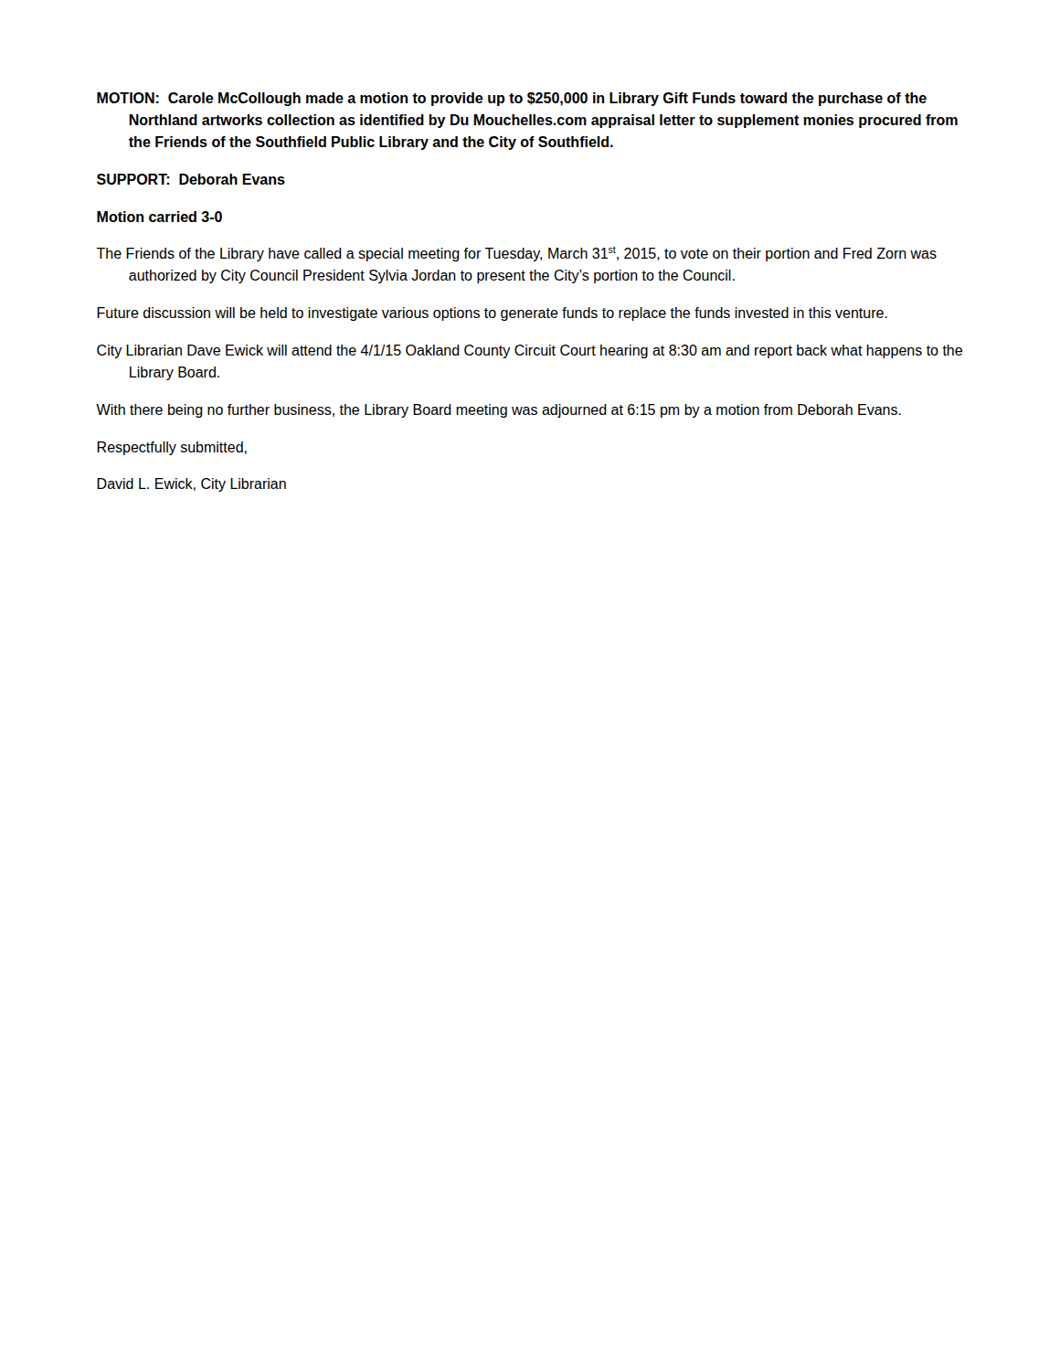MOTION: Carole McCollough made a motion to provide up to $250,000 in Library Gift Funds toward the purchase of the Northland artworks collection as identified by Du Mouchelles.com appraisal letter to supplement monies procured from the Friends of the Southfield Public Library and the City of Southfield.
SUPPORT: Deborah Evans
Motion carried 3-0
The Friends of the Library have called a special meeting for Tuesday, March 31st, 2015, to vote on their portion and Fred Zorn was authorized by City Council President Sylvia Jordan to present the City’s portion to the Council.
Future discussion will be held to investigate various options to generate funds to replace the funds invested in this venture.
City Librarian Dave Ewick will attend the 4/1/15 Oakland County Circuit Court hearing at 8:30 am and report back what happens to the Library Board.
With there being no further business, the Library Board meeting was adjourned at 6:15 pm by a motion from Deborah Evans.
Respectfully submitted,
David L. Ewick, City Librarian